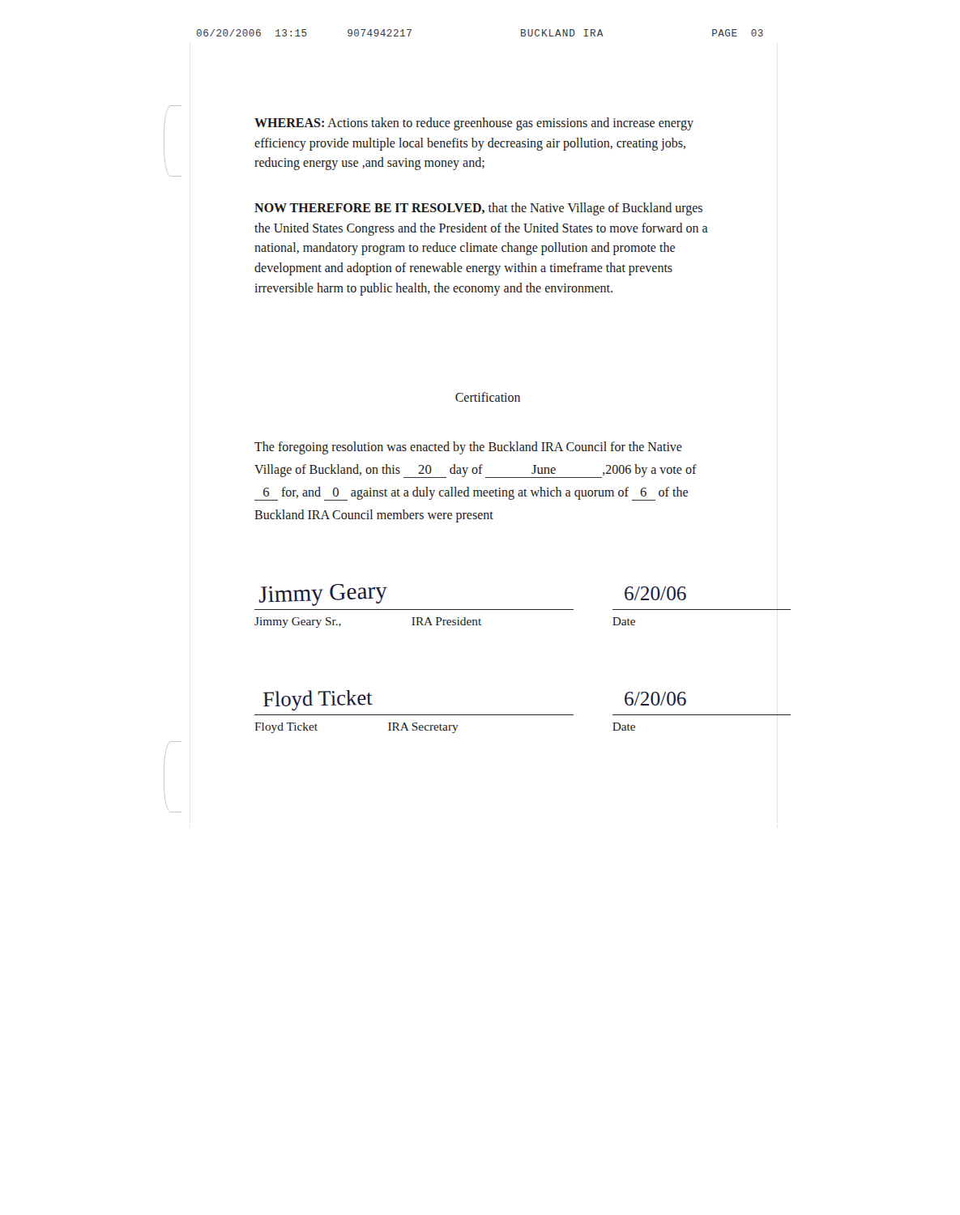06/20/2006 13:15 9074942217 BUCKLAND IRA PAGE 03
WHEREAS: Actions taken to reduce greenhouse gas emissions and increase energy efficiency provide multiple local benefits by decreasing air pollution, creating jobs, reducing energy use ,and saving money and;
NOW THEREFORE BE IT RESOLVED, that the Native Village of Buckland urges the United States Congress and the President of the United States to move forward on a national, mandatory program to reduce climate change pollution and promote the development and adoption of renewable energy within a timeframe that prevents irreversible harm to public health, the economy and the environment.
Certification
The foregoing resolution was enacted by the Buckland IRA Council for the Native Village of Buckland, on this 20 day of June,2006 by a vote of 6 for, and 0 against at a duly called meeting at which a quorum of 6 of the Buckland IRA Council members were present
Jimmy Geary
Jimmy Geary Sr., IRA President
6/20/06
Date
Floyd Ticket
Floyd Ticket IRA Secretary
6/20/06
Date